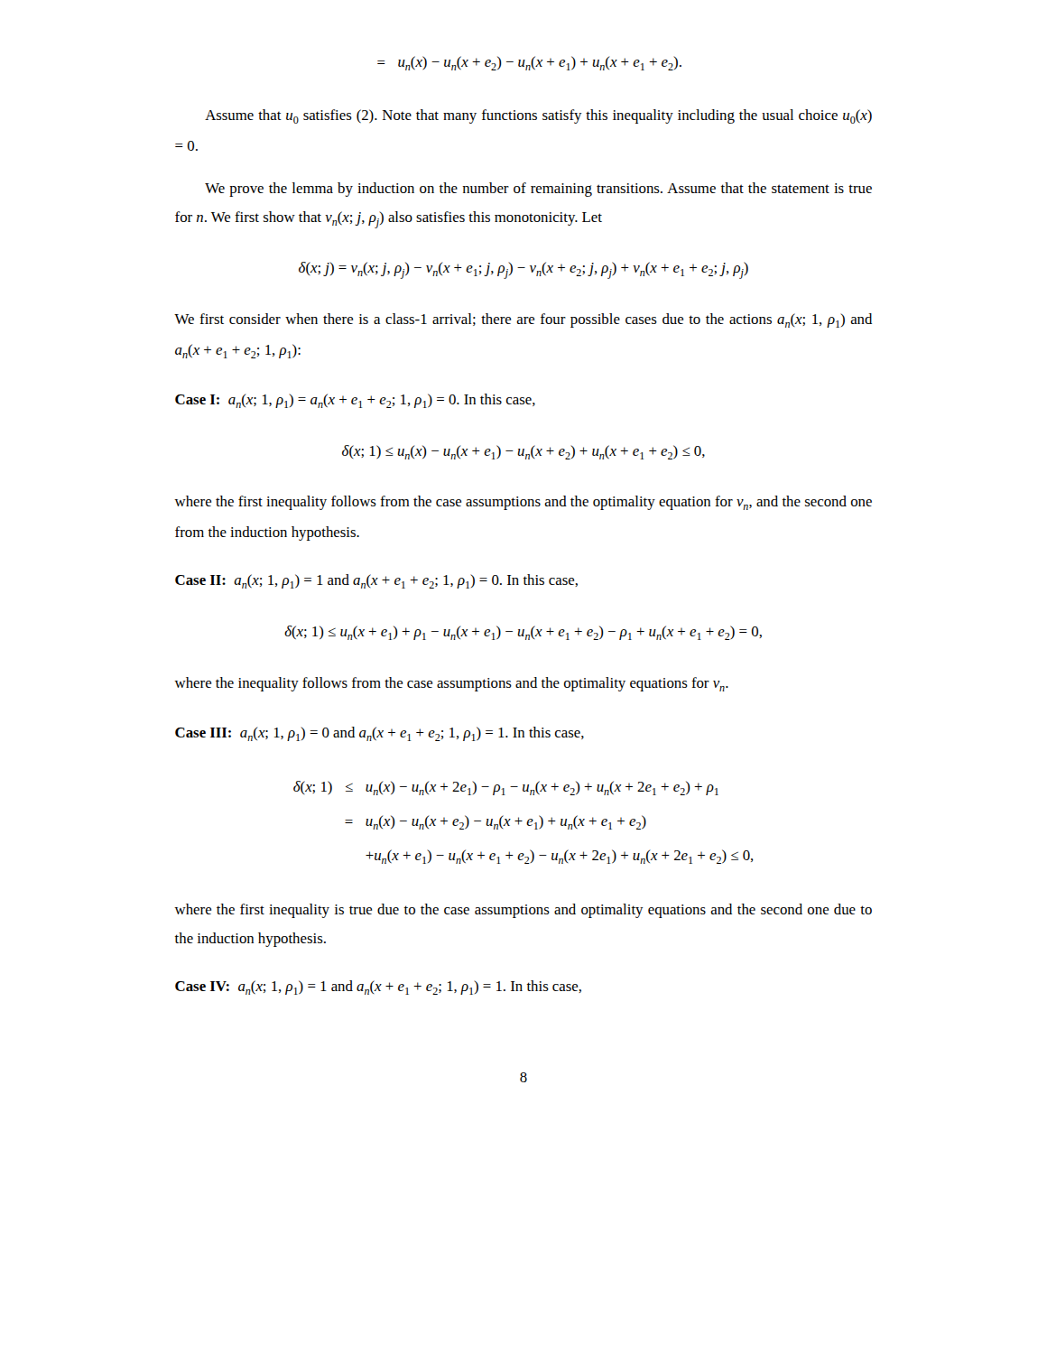| | = | u n ( x ) − u n ( x + e 2 ) − u n ( x + e 1 ) + u n ( x + e 1 + e 2 ). |
Assume that u0 satisfies (2). Note that many functions satisfy this inequality including the usual choice u0(x) = 0.
We prove the lemma by induction on the number of remaining transitions. Assume that the statement is true for n. We first show that vn(x; j, ρj) also satisfies this monotonicity. Let
δ(x; j) = vn(x; j, ρj) − vn(x + e1; j, ρj) − vn(x + e2; j, ρj) + vn(x + e1 + e2; j, ρj)
We first consider when there is a class-1 arrival; there are four possible cases due to the actions an(x; 1, ρ1) and an(x + e1 + e2; 1, ρ1):
Case I: an(x; 1, ρ1) = an(x + e1 + e2; 1, ρ1) = 0. In this case,
δ(x; 1) ≤ un(x) − un(x + e1) − un(x + e2) + un(x + e1 + e2) ≤ 0,
where the first inequality follows from the case assumptions and the optimality equation for vn, and the second one from the induction hypothesis.
Case II: an(x; 1, ρ1) = 1 and an(x + e1 + e2; 1, ρ1) = 0. In this case,
δ(x; 1) ≤ un(x + e1) + ρ1 − un(x + e1) − un(x + e1 + e2) − ρ1 + un(x + e1 + e2) = 0,
where the inequality follows from the case assumptions and the optimality equations for vn.
Case III: an(x; 1, ρ1) = 0 and an(x + e1 + e2; 1, ρ1) = 1. In this case,
| δ ( x ; 1) | ≤ | u n ( x ) − u n ( x + 2 e 1 ) − ρ 1 − u n ( x + e 2 ) + u n ( x + 2 e 1 + e 2 ) + ρ 1 |
| | = | u n ( x ) − u n ( x + e 2 ) − u n ( x + e 1 ) + u n ( x + e 1 + e 2 ) |
| | | + u n ( x + e 1 ) − u n ( x + e 1 + e 2 ) − u n ( x + 2 e 1 ) + u n ( x + 2 e 1 + e 2 ) ≤ 0, |
where the first inequality is true due to the case assumptions and optimality equations and the second one due to the induction hypothesis.
Case IV: an(x; 1, ρ1) = 1 and an(x + e1 + e2; 1, ρ1) = 1. In this case,
8